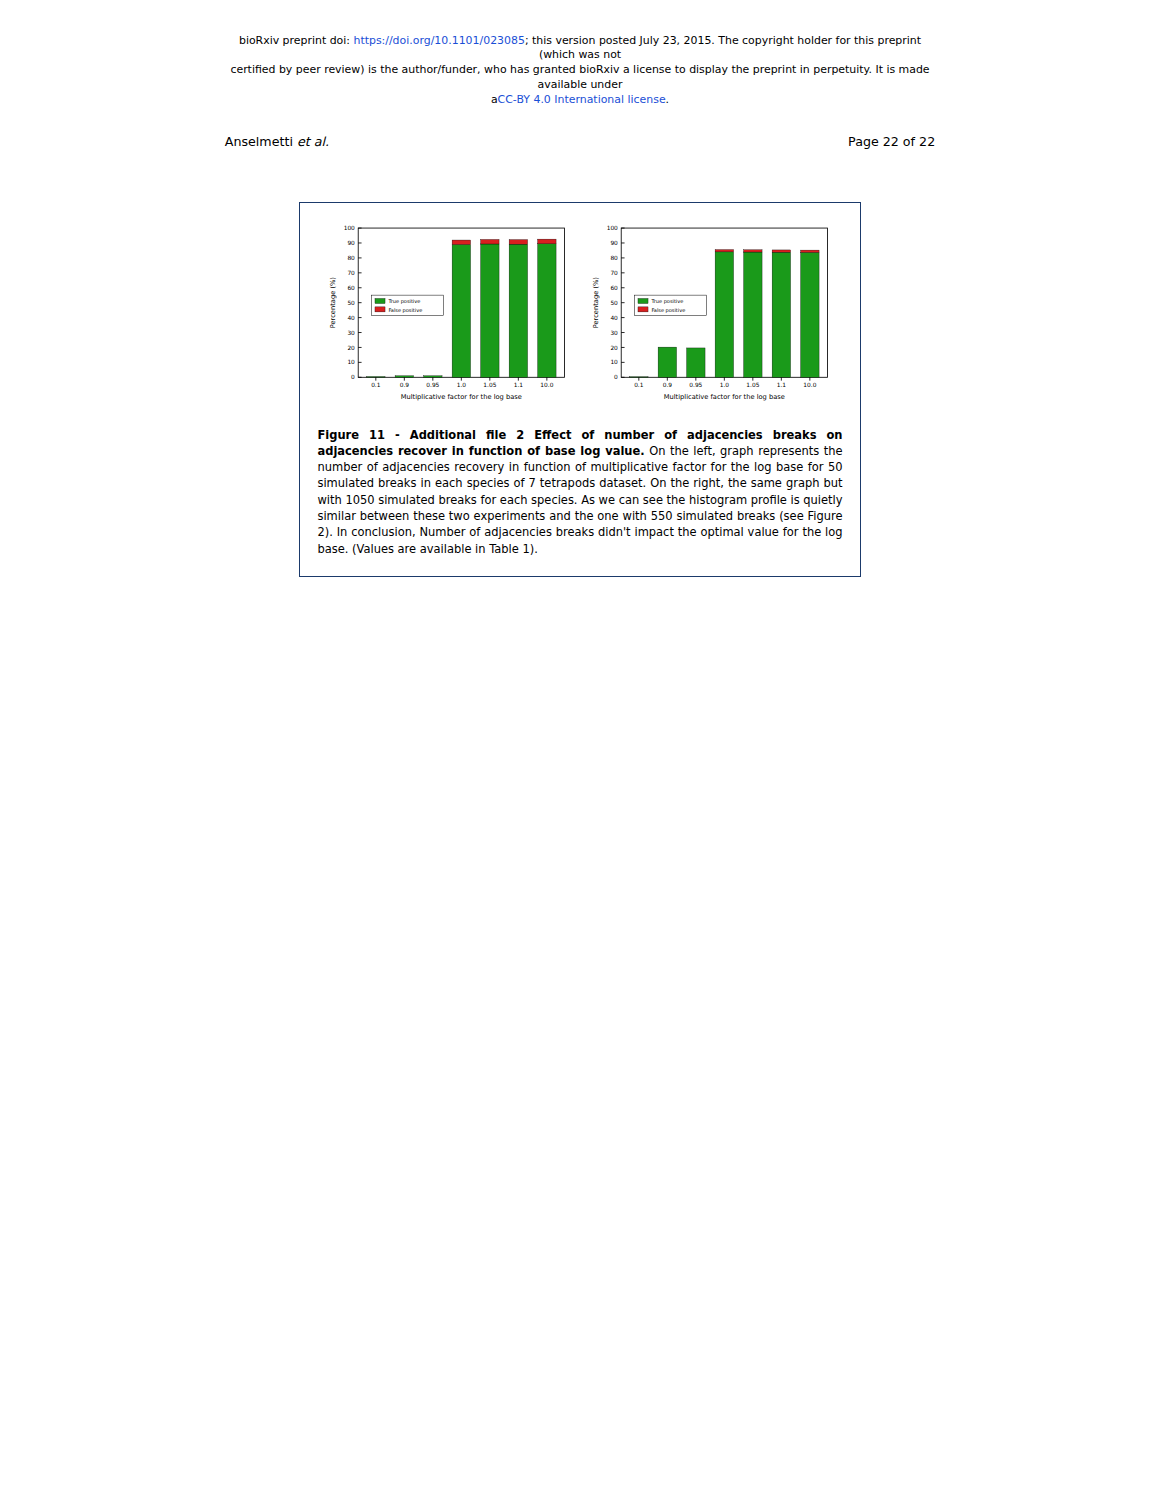bioRxiv preprint doi: https://doi.org/10.1101/023085; this version posted July 23, 2015. The copyright holder for this preprint (which was not
certified by peer review) is the author/funder, who has granted bioRxiv a license to display the preprint in perpetuity. It is made available under
aCC-BY 4.0 International license.
Anselmetti et al.
Page 22 of 22
0 10 20 30 40 50 60 70 80 90 100 Percentage (%) 0.1 0.9 0.95 1.0 1.05 1.1 10.0 Multiplicative factor for the log base True positive False positive
0 10 20 30 40 50 60 70 80 90 100 Percentage (%) 0.1 0.9 0.95 1.0 1.05 1.1 10.0 Multiplicative factor for the log base True positive False positive
Figure 11 - Additional file 2 Effect of number of adjacencies breaks on adjacencies recover in function of base log value. On the left, graph represents the number of adjacencies recovery in function of multiplicative factor for the log base for 50 simulated breaks in each species of 7 tetrapods dataset. On the right, the same graph but with 1050 simulated breaks for each species. As we can see the histogram profile is quietly similar between these two experiments and the one with 550 simulated breaks (see Figure 2). In conclusion, Number of adjacencies breaks didn't impact the optimal value for the log base. (Values are available in Table 1).